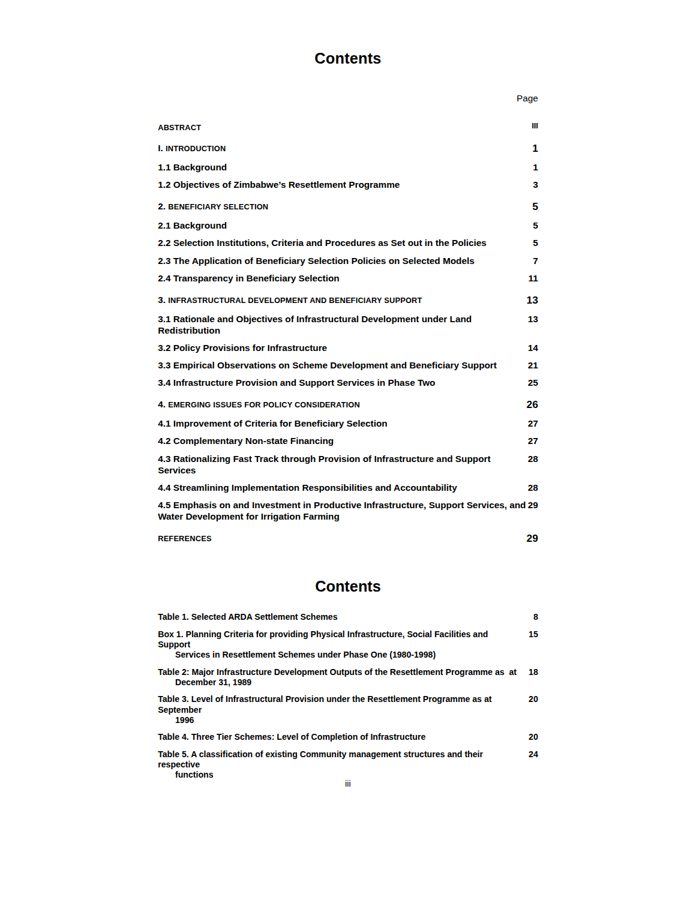Contents
Page
| ABSTRACT | III |
| I. INTRODUCTION | 1 |
| 1.1 Background | 1 |
| 1.2 Objectives of Zimbabwe’s Resettlement Programme | 3 |
| 2. BENEFICIARY SELECTION | 5 |
| 2.1 Background | 5 |
| 2.2 Selection Institutions, Criteria and Procedures as Set out in the Policies | 5 |
| 2.3 The Application of Beneficiary Selection Policies on Selected Models | 7 |
| 2.4 Transparency in Beneficiary Selection | 11 |
| 3. INFRASTRUCTURAL DEVELOPMENT AND BENEFICIARY SUPPORT | 13 |
| 3.1 Rationale and Objectives of Infrastructural Development under Land Redistribution | 13 |
| 3.2 Policy Provisions for Infrastructure | 14 |
| 3.3 Empirical Observations on Scheme Development and Beneficiary Support | 21 |
| 3.4 Infrastructure Provision and Support Services in Phase Two | 25 |
| 4. EMERGING ISSUES FOR POLICY CONSIDERATION | 26 |
| 4.1 Improvement of Criteria for Beneficiary Selection | 27 |
| 4.2 Complementary Non-state Financing | 27 |
| 4.3 Rationalizing Fast Track through Provision of Infrastructure and Support Services | 28 |
| 4.4 Streamlining Implementation Responsibilities and Accountability | 28 |
| 4.5 Emphasis on and Investment in Productive Infrastructure, Support Services, and Water Development for Irrigation Farming | 29 |
| REFERENCES | 29 |
Contents
| Table 1. Selected ARDA Settlement Schemes | 8 |
| Box 1. Planning Criteria for providing Physical Infrastructure, Social Facilities and Support Services in Resettlement Schemes under Phase One (1980-1998) | 15 |
| Table 2: Major Infrastructure Development Outputs of the Resettlement Programme as at December 31, 1989 | 18 |
| Table 3. Level of Infrastructural Provision under the Resettlement Programme as at September 1996 | 20 |
| Table 4. Three Tier Schemes: Level of Completion of Infrastructure | 20 |
| Table 5. A classification of existing Community management structures and their respective functions | 24 |
iii